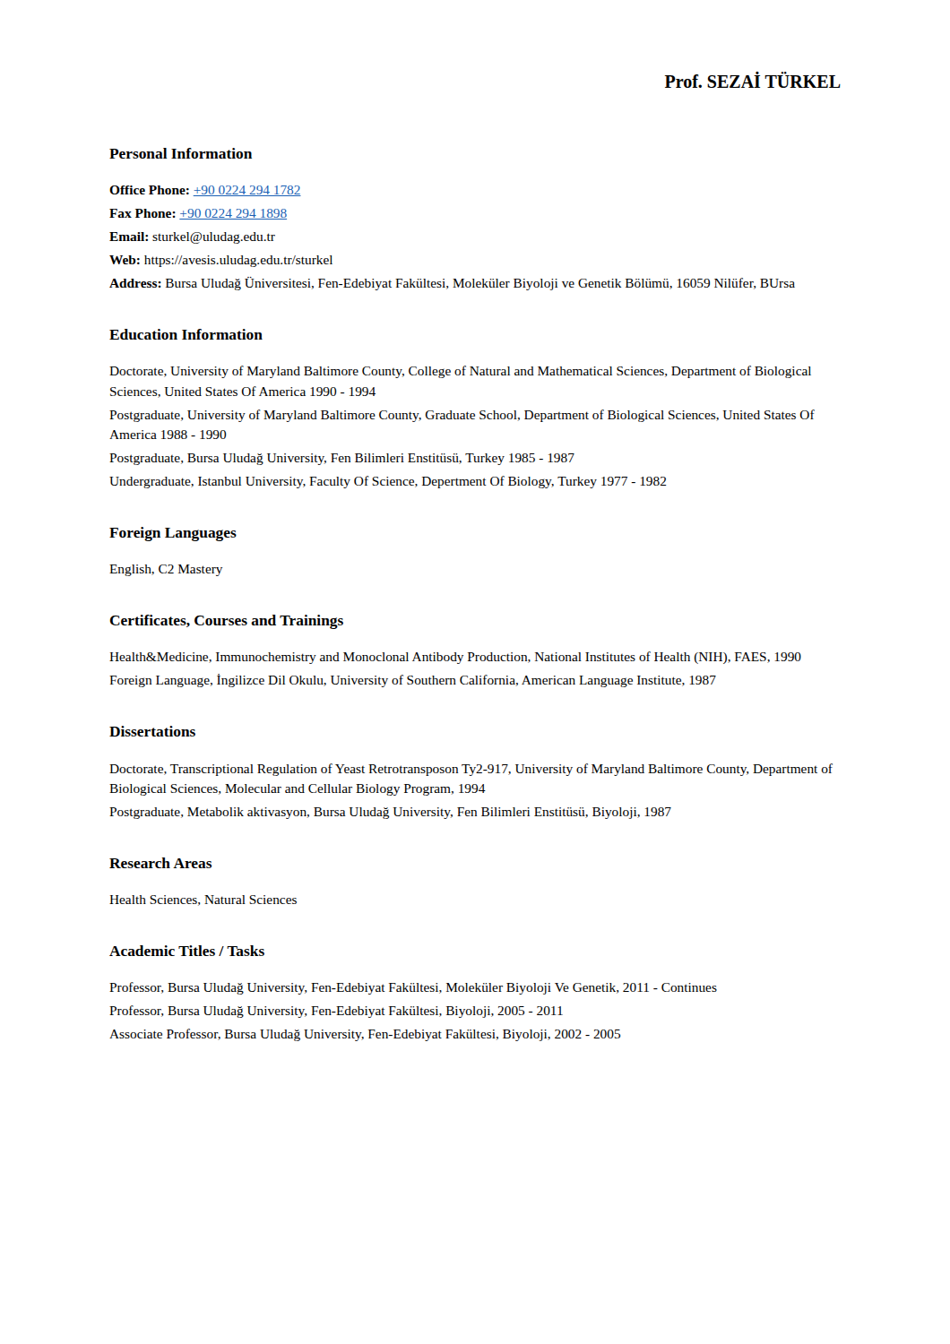Prof. SEZAİ TÜRKEL
Personal Information
Office Phone: +90 0224 294 1782
Fax Phone: +90 0224 294 1898
Email: sturkel@uludag.edu.tr
Web: https://avesis.uludag.edu.tr/sturkel
Address: Bursa Uludağ Üniversitesi, Fen-Edebiyat Fakültesi, Moleküler Biyoloji ve Genetik Bölümü, 16059 Nilüfer, BUrsa
Education Information
Doctorate, University of Maryland Baltimore County, College of Natural and Mathematical Sciences, Department of Biological Sciences, United States Of America 1990 - 1994
Postgraduate, University of Maryland Baltimore County, Graduate School, Department of Biological Sciences, United States Of America 1988 - 1990
Postgraduate, Bursa Uludağ University, Fen Bilimleri Enstitüsü, Turkey 1985 - 1987
Undergraduate, Istanbul University, Faculty Of Science, Depertment Of Biology, Turkey 1977 - 1982
Foreign Languages
English, C2 Mastery
Certificates, Courses and Trainings
Health&Medicine, Immunochemistry and Monoclonal Antibody Production, National Institutes of Health (NIH), FAES, 1990
Foreign Language, İngilizce Dil Okulu, University of Southern California, American Language Institute, 1987
Dissertations
Doctorate, Transcriptional Regulation of Yeast Retrotransposon Ty2-917, University of Maryland Baltimore County, Department of Biological Sciences, Molecular and Cellular Biology Program, 1994
Postgraduate, Metabolik aktivasyon, Bursa Uludağ University, Fen Bilimleri Enstitüsü, Biyoloji, 1987
Research Areas
Health Sciences, Natural Sciences
Academic Titles / Tasks
Professor, Bursa Uludağ University, Fen-Edebiyat Fakültesi, Moleküler Biyoloji Ve Genetik, 2011 - Continues
Professor, Bursa Uludağ University, Fen-Edebiyat Fakültesi, Biyoloji, 2005 - 2011
Associate Professor, Bursa Uludağ University, Fen-Edebiyat Fakültesi, Biyoloji, 2002 - 2005